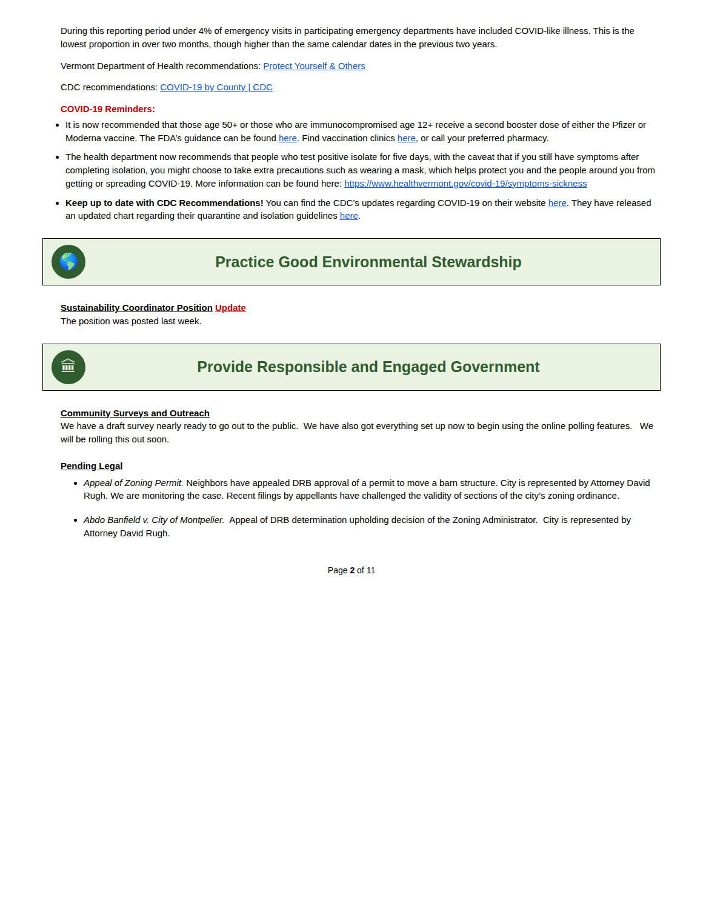During this reporting period under 4% of emergency visits in participating emergency departments have included COVID-like illness. This is the lowest proportion in over two months, though higher than the same calendar dates in the previous two years.
Vermont Department of Health recommendations: Protect Yourself & Others
CDC recommendations: COVID-19 by County | CDC
COVID-19 Reminders:
It is now recommended that those age 50+ or those who are immunocompromised age 12+ receive a second booster dose of either the Pfizer or Moderna vaccine. The FDA’s guidance can be found here. Find vaccination clinics here, or call your preferred pharmacy.
The health department now recommends that people who test positive isolate for five days, with the caveat that if you still have symptoms after completing isolation, you might choose to take extra precautions such as wearing a mask, which helps protect you and the people around you from getting or spreading COVID-19. More information can be found here: https://www.healthvermont.gov/covid-19/symptoms-sickness
Keep up to date with CDC Recommendations! You can find the CDC’s updates regarding COVID-19 on their website here. They have released an updated chart regarding their quarantine and isolation guidelines here.
🌎
Practice Good Environmental Stewardship
Sustainability Coordinator Position
Update
The position was posted last week.
🏛
Provide Responsible and Engaged Government
Community Surveys and Outreach
We have a draft survey nearly ready to go out to the public. We have also got everything set up now to begin using the online polling features. We will be rolling this out soon.
Pending Legal
Appeal of Zoning Permit. Neighbors have appealed DRB approval of a permit to move a barn structure. City is represented by Attorney David Rugh. We are monitoring the case. Recent filings by appellants have challenged the validity of sections of the city’s zoning ordinance.
Abdo Banfield v. City of Montpelier. Appeal of DRB determination upholding decision of the Zoning Administrator. City is represented by Attorney David Rugh.
Page 2 of 11